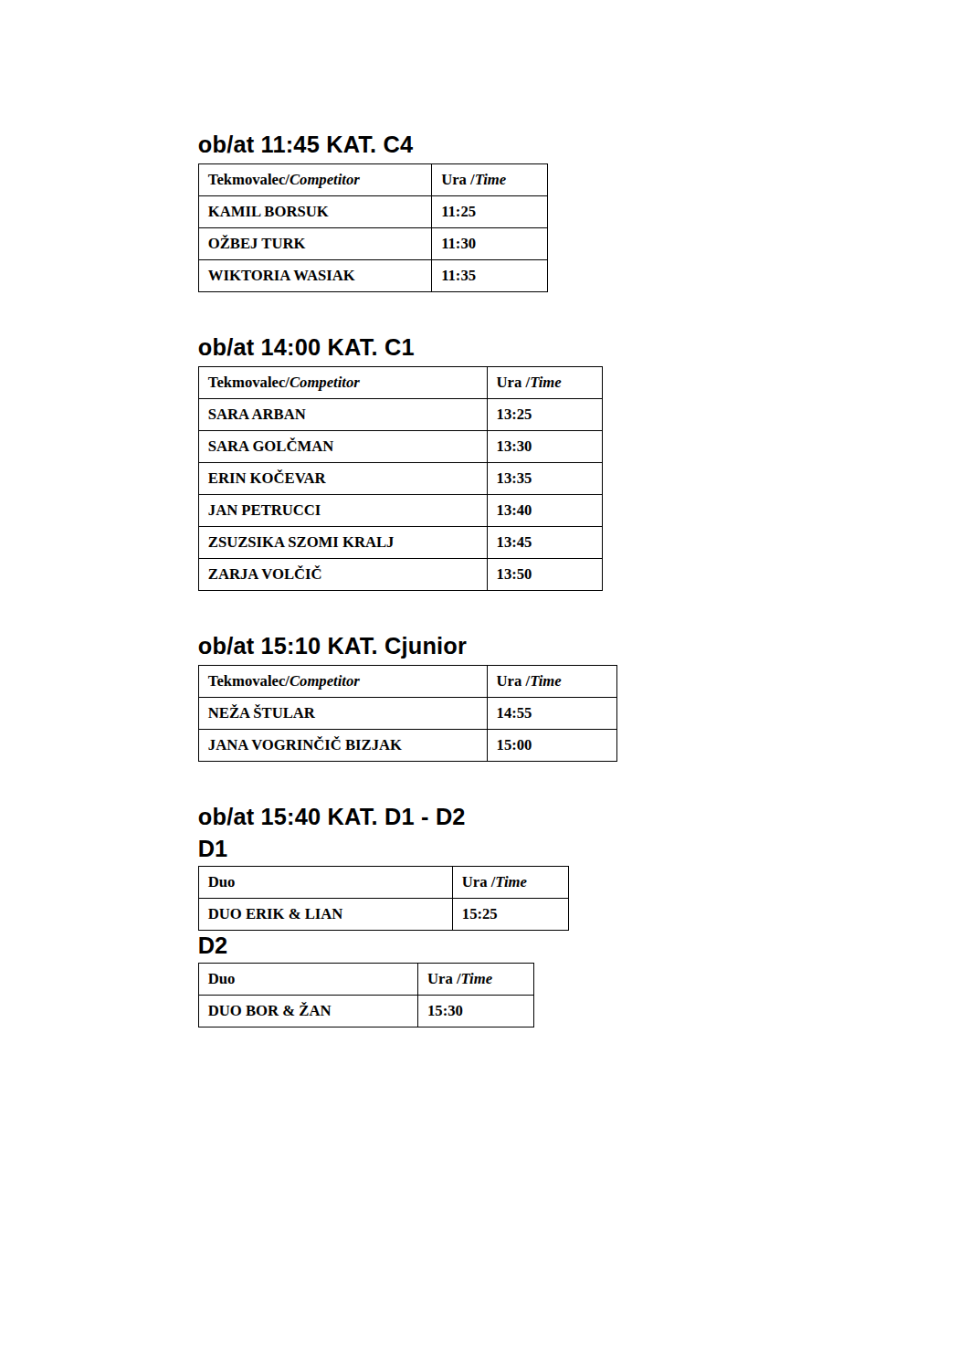ob/at 11:45 KAT. C4
| Tekmovalec/ Competitor | Ura / Time |
| --- | --- |
| KAMIL BORSUK | 11:25 |
| OŽBEJ TURK | 11:30 |
| WIKTORIA WASIAK | 11:35 |
ob/at 14:00 KAT. C1
| Tekmovalec/ Competitor | Ura / Time |
| --- | --- |
| SARA ARBAN | 13:25 |
| SARA GOLČMAN | 13:30 |
| ERIN KOČEVAR | 13:35 |
| JAN PETRUCCI | 13:40 |
| ZSUZSIKA SZOMI KRALJ | 13:45 |
| ZARJA VOLČIČ | 13:50 |
ob/at 15:10 KAT. Cjunior
| Tekmovalec/ Competitor | Ura / Time |
| --- | --- |
| NEŽA ŠTULAR | 14:55 |
| JANA VOGRINČIČ BIZJAK | 15:00 |
ob/at 15:40 KAT. D1 - D2
D1
| Duo | Ura / Time |
| --- | --- |
| DUO ERIK & LIAN | 15:25 |
D2
| Duo | Ura / Time |
| --- | --- |
| DUO BOR & ŽAN | 15:30 |